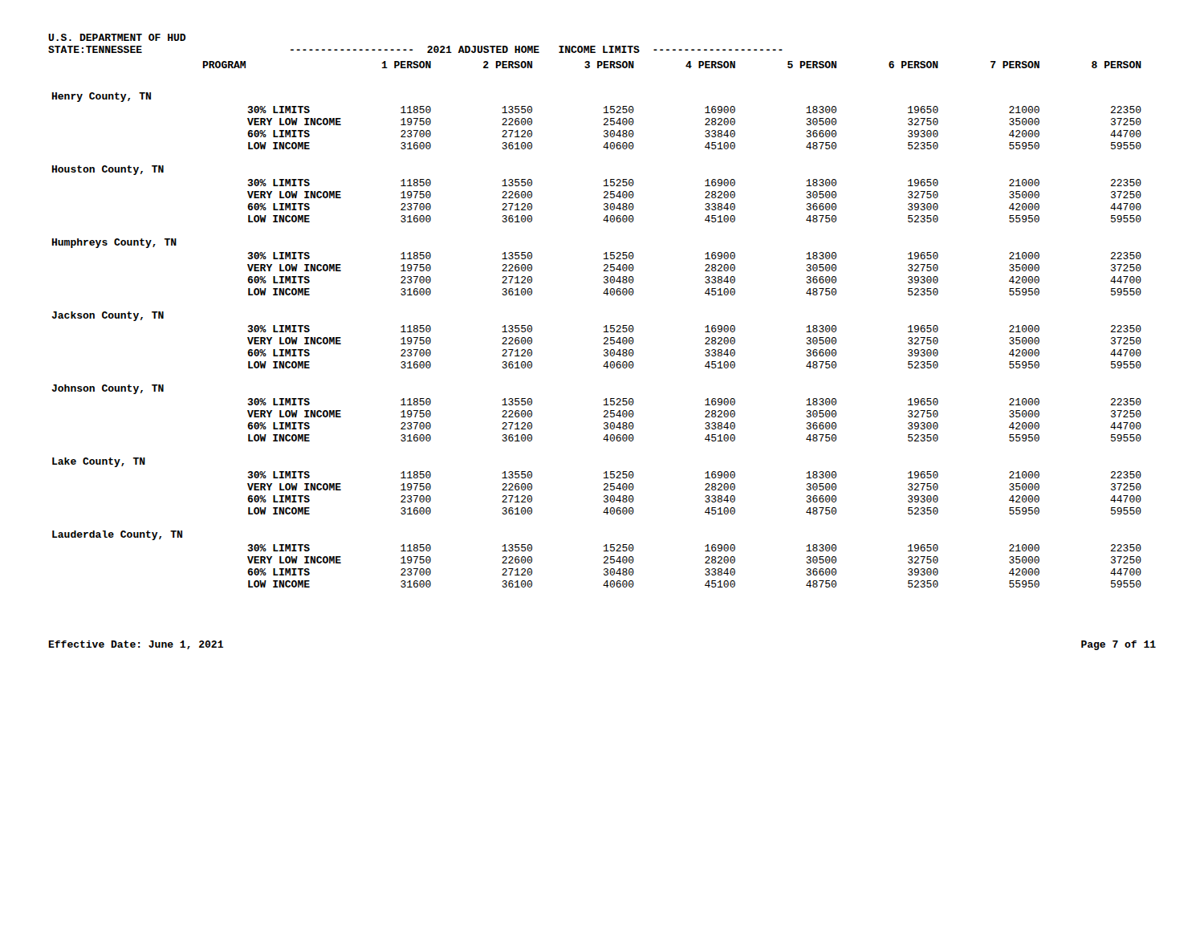U.S. DEPARTMENT OF HUD
STATE:TENNESSEE
-------------------- 2021 ADJUSTED HOME INCOME LIMITS ---------------------
| | PROGRAM | 1 PERSON | 2 PERSON | 3 PERSON | 4 PERSON | 5 PERSON | 6 PERSON | 7 PERSON | 8 PERSON |
| --- | --- | --- | --- | --- | --- | --- | --- | --- | --- |
| Henry County, TN |
| | 30% LIMITS | 11850 | 13550 | 15250 | 16900 | 18300 | 19650 | 21000 | 22350 |
| | VERY LOW INCOME | 19750 | 22600 | 25400 | 28200 | 30500 | 32750 | 35000 | 37250 |
| | 60% LIMITS | 23700 | 27120 | 30480 | 33840 | 36600 | 39300 | 42000 | 44700 |
| | LOW INCOME | 31600 | 36100 | 40600 | 45100 | 48750 | 52350 | 55950 | 59550 |
| Houston County, TN |
| | 30% LIMITS | 11850 | 13550 | 15250 | 16900 | 18300 | 19650 | 21000 | 22350 |
| | VERY LOW INCOME | 19750 | 22600 | 25400 | 28200 | 30500 | 32750 | 35000 | 37250 |
| | 60% LIMITS | 23700 | 27120 | 30480 | 33840 | 36600 | 39300 | 42000 | 44700 |
| | LOW INCOME | 31600 | 36100 | 40600 | 45100 | 48750 | 52350 | 55950 | 59550 |
| Humphreys County, TN |
| | 30% LIMITS | 11850 | 13550 | 15250 | 16900 | 18300 | 19650 | 21000 | 22350 |
| | VERY LOW INCOME | 19750 | 22600 | 25400 | 28200 | 30500 | 32750 | 35000 | 37250 |
| | 60% LIMITS | 23700 | 27120 | 30480 | 33840 | 36600 | 39300 | 42000 | 44700 |
| | LOW INCOME | 31600 | 36100 | 40600 | 45100 | 48750 | 52350 | 55950 | 59550 |
| Jackson County, TN |
| | 30% LIMITS | 11850 | 13550 | 15250 | 16900 | 18300 | 19650 | 21000 | 22350 |
| | VERY LOW INCOME | 19750 | 22600 | 25400 | 28200 | 30500 | 32750 | 35000 | 37250 |
| | 60% LIMITS | 23700 | 27120 | 30480 | 33840 | 36600 | 39300 | 42000 | 44700 |
| | LOW INCOME | 31600 | 36100 | 40600 | 45100 | 48750 | 52350 | 55950 | 59550 |
| Johnson County, TN |
| | 30% LIMITS | 11850 | 13550 | 15250 | 16900 | 18300 | 19650 | 21000 | 22350 |
| | VERY LOW INCOME | 19750 | 22600 | 25400 | 28200 | 30500 | 32750 | 35000 | 37250 |
| | 60% LIMITS | 23700 | 27120 | 30480 | 33840 | 36600 | 39300 | 42000 | 44700 |
| | LOW INCOME | 31600 | 36100 | 40600 | 45100 | 48750 | 52350 | 55950 | 59550 |
| Lake County, TN |
| | 30% LIMITS | 11850 | 13550 | 15250 | 16900 | 18300 | 19650 | 21000 | 22350 |
| | VERY LOW INCOME | 19750 | 22600 | 25400 | 28200 | 30500 | 32750 | 35000 | 37250 |
| | 60% LIMITS | 23700 | 27120 | 30480 | 33840 | 36600 | 39300 | 42000 | 44700 |
| | LOW INCOME | 31600 | 36100 | 40600 | 45100 | 48750 | 52350 | 55950 | 59550 |
| Lauderdale County, TN |
| | 30% LIMITS | 11850 | 13550 | 15250 | 16900 | 18300 | 19650 | 21000 | 22350 |
| | VERY LOW INCOME | 19750 | 22600 | 25400 | 28200 | 30500 | 32750 | 35000 | 37250 |
| | 60% LIMITS | 23700 | 27120 | 30480 | 33840 | 36600 | 39300 | 42000 | 44700 |
| | LOW INCOME | 31600 | 36100 | 40600 | 45100 | 48750 | 52350 | 55950 | 59550 |
Effective Date: June 1, 2021
Page 7 of 11